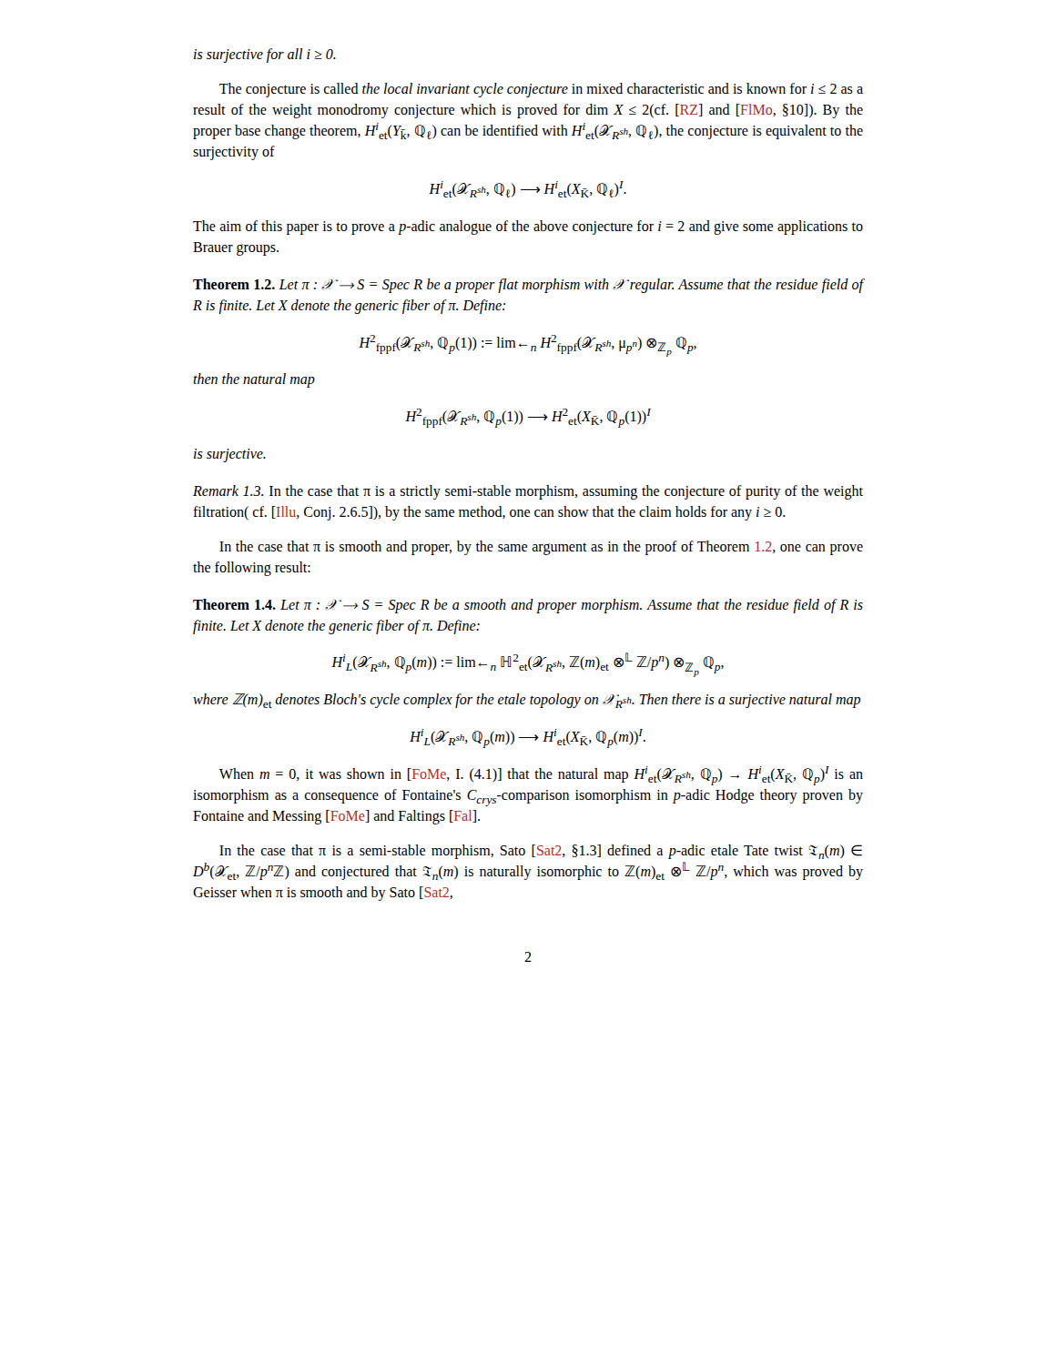is surjective for all i ≥ 0.
The conjecture is called the local invariant cycle conjecture in mixed characteristic and is known for i ≤ 2 as a result of the weight monodromy conjecture which is proved for dim X ≤ 2(cf. [RZ] and [FlMo, §10]). By the proper base change theorem, Hiet(Yk̄, ℚℓ) can be identified with Hiet(𝒳Rsh, ℚℓ), the conjecture is equivalent to the surjectivity of
Hiet(𝒳Rsh, ℚℓ) ⟶ Hiet(XK̄, ℚℓ)I.
The aim of this paper is to prove a p-adic analogue of the above conjecture for i = 2 and give some applications to Brauer groups.
Theorem 1.2. Let π : 𝒳 ⟶ S = Spec R be a proper flat morphism with 𝒳 regular. Assume that the residue field of R is finite. Let X denote the generic fiber of π. Define:
H2fppf(𝒳Rsh, ℚp(1)) := lim←n H2fppf(𝒳Rsh, μpn) ⊗ℤp ℚp,
then the natural map
H2fppf(𝒳Rsh, ℚp(1)) ⟶ H2et(XK̄, ℚp(1))I
is surjective.
Remark 1.3. In the case that π is a strictly semi-stable morphism, assuming the conjecture of purity of the weight filtration( cf. [Illu, Conj. 2.6.5]), by the same method, one can show that the claim holds for any i ≥ 0.
In the case that π is smooth and proper, by the same argument as in the proof of Theorem 1.2, one can prove the following result:
Theorem 1.4. Let π : 𝒳 ⟶ S = Spec R be a smooth and proper morphism. Assume that the residue field of R is finite. Let X denote the generic fiber of π. Define:
HiL(𝒳Rsh, ℚp(m)) := lim←n ℍ2et(𝒳Rsh, ℤ(m)et ⊗𝕃 ℤ/pn) ⊗ℤp ℚp,
where ℤ(m)et denotes Bloch's cycle complex for the etale topology on 𝒳Rsh. Then there is a surjective natural map
HiL(𝒳Rsh, ℚp(m)) ⟶ Hiet(XK̄, ℚp(m))I.
When m = 0, it was shown in [FoMe, I. (4.1)] that the natural map Hiet(𝒳Rsh, ℚp) → Hiet(XK̄, ℚp)I is an isomorphism as a consequence of Fontaine's Ccrys-comparison isomorphism in p-adic Hodge theory proven by Fontaine and Messing [FoMe] and Faltings [Fal].
In the case that π is a semi-stable morphism, Sato [Sat2, §1.3] defined a p-adic etale Tate twist 𝔗n(m) ∈ Db(𝒳et, ℤ/pn ℤ) and conjectured that 𝔗n(m) is naturally isomorphic to ℤ(m)et ⊗𝕃 ℤ/pn, which was proved by Geisser when π is smooth and by Sato [Sat2,
2